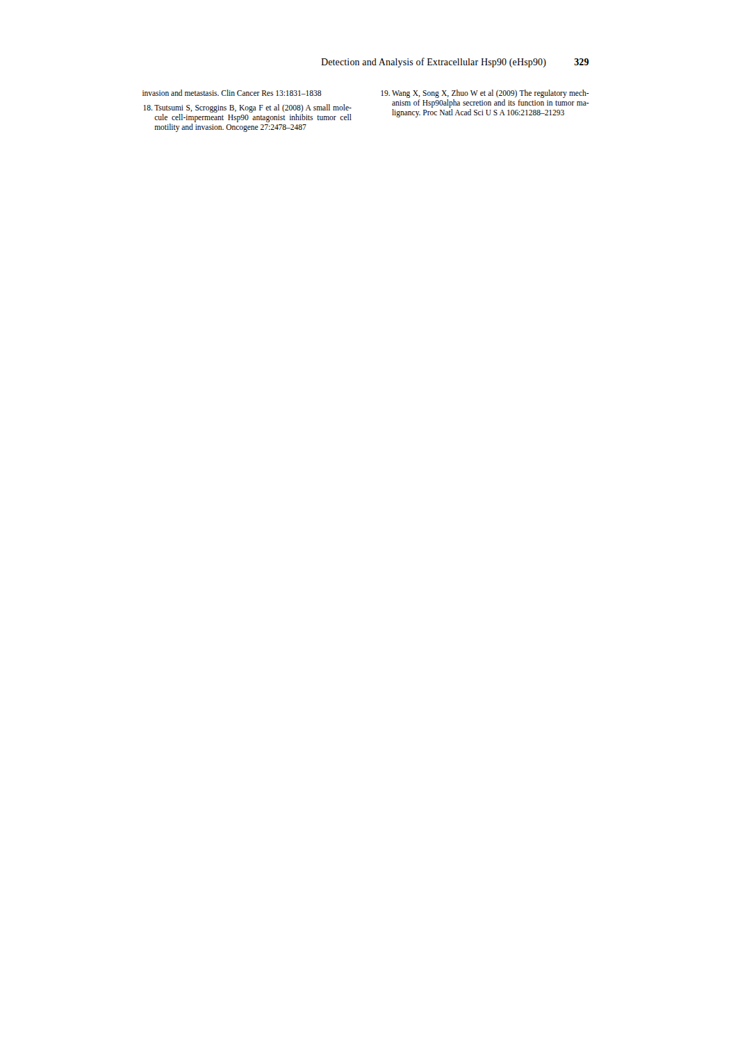Detection and Analysis of Extracellular Hsp90 (eHsp90) 329
invasion and metastasis. Clin Cancer Res 13:1831–1838
18. Tsutsumi S, Scroggins B, Koga F et al (2008) A small molecule cell-impermeant Hsp90 antagonist inhibits tumor cell motility and invasion. Oncogene 27:2478–2487
19. Wang X, Song X, Zhuo W et al (2009) The regulatory mechanism of Hsp90alpha secretion and its function in tumor malignancy. Proc Natl Acad Sci U S A 106:21288–21293